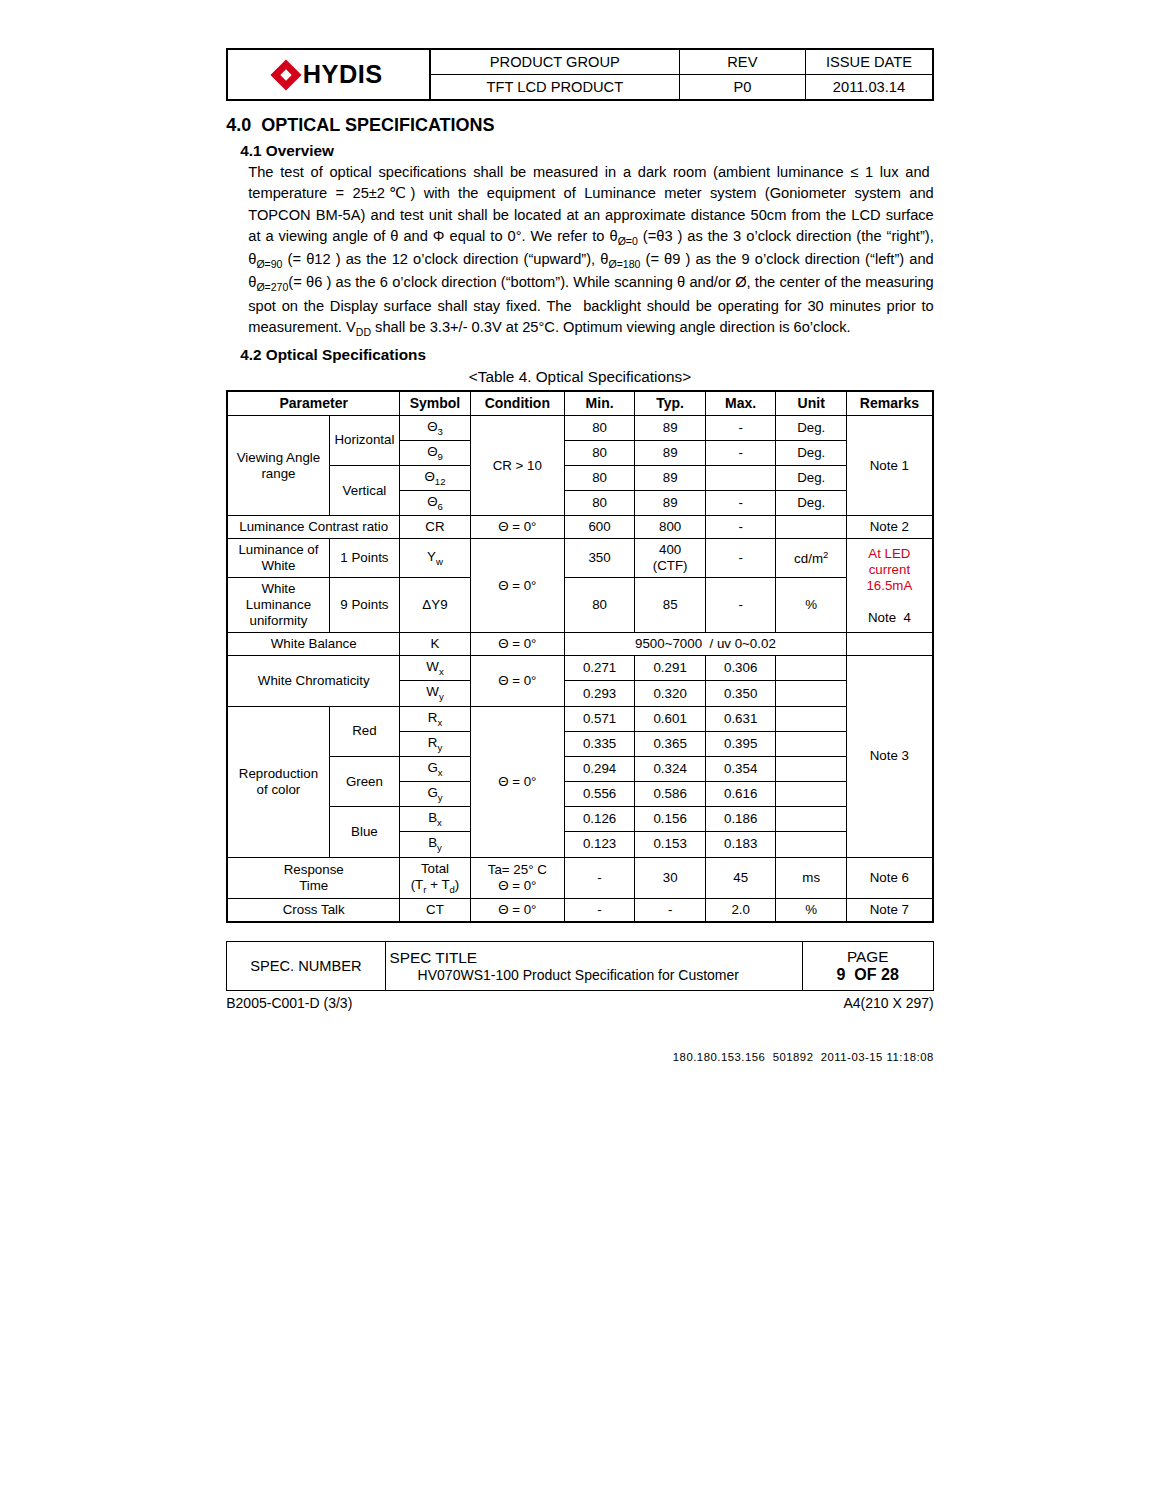| HYDIS | PRODUCT GROUP | REV | ISSUE DATE |
| TFT LCD PRODUCT | P0 | 2011.03.14 |
4.0 OPTICAL SPECIFICATIONS
4.1 Overview
The test of optical specifications shall be measured in a dark room (ambient luminance ≤ 1 lux and temperature = 25±2℃) with the equipment of Luminance meter system (Goniometer system and TOPCON BM-5A) and test unit shall be located at an approximate distance 50cm from the LCD surface at a viewing angle of θ and Φ equal to 0°. We refer to θØ=0 (=θ3 ) as the 3 o’clock direction (the “right”), θØ=90 (= θ12 ) as the 12 o’clock direction (“upward”), θØ=180 (= θ9 ) as the 9 o’clock direction (“left”) and θØ=270(= θ6 ) as the 6 o’clock direction (“bottom”). While scanning θ and/or Ø, the center of the measuring spot on the Display surface shall stay fixed. The backlight should be operating for 30 minutes prior to measurement. VDD shall be 3.3+/- 0.3V at 25°C. Optimum viewing angle direction is 6o’clock.
4.2 Optical Specifications
<Table 4. Optical Specifications>
| Parameter | Symbol | Condition | Min. | Typ. | Max. | Unit | Remarks |
| --- | --- | --- | --- | --- | --- | --- | --- |
| Viewing Angle range | Horizontal | Θ 3 | CR > 10 | 80 | 89 | - | Deg. | Note 1 |
| Θ 9 | 80 | 89 | - | Deg. |
| Vertical | Θ 12 | 80 | 89 | | Deg. |
| Θ 6 | 80 | 89 | - | Deg. |
| Luminance Contrast ratio | CR | Θ = 0° | 600 | 800 | - | | Note 2 |
| Luminance of White | 1 Points | Y w | Θ = 0° | 350 | 400 (CTF) | - | cd/m 2 | At LED current 16.5mA Note 4 |
| White Luminance uniformity | 9 Points | ΔY9 | 80 | 85 | - | % |
| White Balance | K | Θ = 0° | 9500~7000 / uv 0~0.02 | |
| White Chromaticity | W x | Θ = 0° | 0.271 | 0.291 | 0.306 | | Note 3 |
| W y | 0.293 | 0.320 | 0.350 | |
| Reproduction of color | Red | R x | Θ = 0° | 0.571 | 0.601 | 0.631 | |
| R y | 0.335 | 0.365 | 0.395 | |
| Green | G x | 0.294 | 0.324 | 0.354 | |
| G y | 0.556 | 0.586 | 0.616 | |
| Blue | B x | 0.126 | 0.156 | 0.186 | |
| B y | 0.123 | 0.153 | 0.183 | |
| Response Time | Total (T r + T d ) | Ta= 25° C Θ = 0° | - | 30 | 45 | ms | Note 6 |
| Cross Talk | CT | Θ = 0° | - | - | 2.0 | % | Note 7 |
| SPEC. NUMBER | SPEC TITLE HV070WS1-100 Product Specification for Customer | PAGE 9 OF 28 |
B2005-C001-D (3/3) A4(210 X 297)
180.180.153.156 501892 2011-03-15 11:18:08